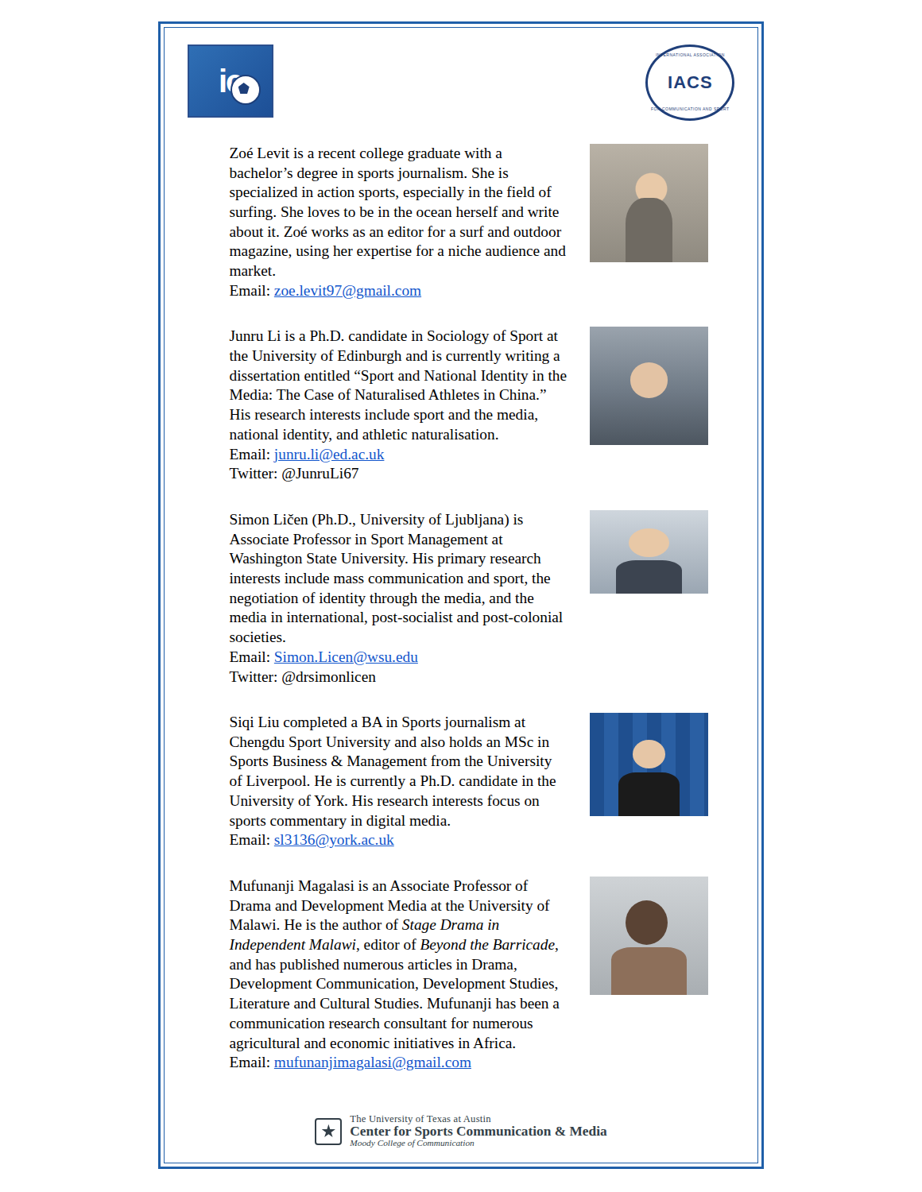ic
International Association
IACS
for Communication and Sport
Zoé Levit is a recent college graduate with a bachelor’s degree in sports journalism. She is specialized in action sports, especially in the field of surfing. She loves to be in the ocean herself and write about it. Zoé works as an editor for a surf and outdoor magazine, using her expertise for a niche audience and market.
Email: zoe.levit97@gmail.com
Junru Li is a Ph.D. candidate in Sociology of Sport at the University of Edinburgh and is currently writing a dissertation entitled “Sport and National Identity in the Media: The Case of Naturalised Athletes in China.” His research interests include sport and the media, national identity, and athletic naturalisation.
Email: junru.li@ed.ac.uk
Twitter: @JunruLi67
Simon Ličen (Ph.D., University of Ljubljana) is Associate Professor in Sport Management at Washington State University. His primary research interests include mass communication and sport, the negotiation of identity through the media, and the media in international, post-socialist and post-colonial societies.
Email: Simon.Licen@wsu.edu
Twitter: @drsimonlicen
Siqi Liu completed a BA in Sports journalism at Chengdu Sport University and also holds an MSc in Sports Business & Management from the University of Liverpool. He is currently a Ph.D. candidate in the University of York. His research interests focus on sports commentary in digital media.
Email: sl3136@york.ac.uk
Mufunanji Magalasi is an Associate Professor of Drama and Development Media at the University of Malawi. He is the author of Stage Drama in Independent Malawi, editor of Beyond the Barricade, and has published numerous articles in Drama, Development Communication, Development Studies, Literature and Cultural Studies. Mufunanji has been a communication research consultant for numerous agricultural and economic initiatives in Africa.
Email: mufunanjimagalasi@gmail.com
The University of Texas at Austin
Center for Sports Communication & Media
Moody College of Communication